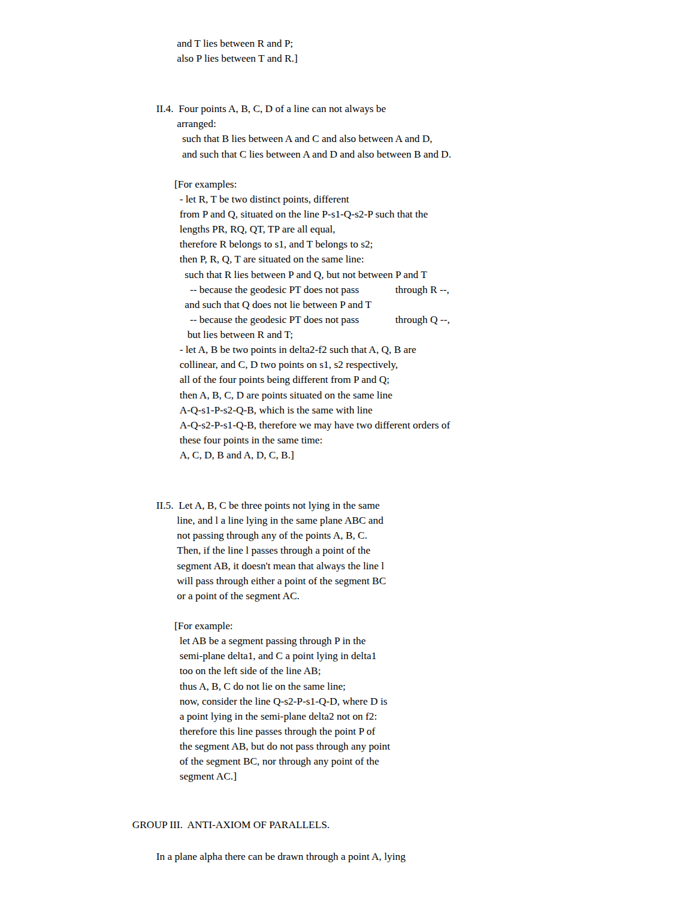and T lies between R and P;
also P lies between T and R.]
II.4.  Four points A, B, C, D of a line can not always be
        arranged:
          such that B lies between A and C and also between A and D,
          and such that C lies between A and D and also between B and D.

       [For examples:
         - let R, T be two distinct points, different
         from P and Q, situated on the line P-s1-Q-s2-P such that the
         lengths PR, RQ, QT, TP are all equal,
         therefore R belongs to s1, and T belongs to s2;
         then P, R, Q, T are situated on the same line:
           such that R lies between P and Q, but not between P and T
             -- because the geodesic PT does not pass              through R --,
           and such that Q does not lie between P and T
             -- because the geodesic PT does not pass              through Q --,
            but lies between R and T;
         - let A, B be two points in delta2-f2 such that A, Q, B are
         collinear, and C, D two points on s1, s2 respectively,
         all of the four points being different from P and Q;
         then A, B, C, D are points situated on the same line
         A-Q-s1-P-s2-Q-B, which is the same with line
         A-Q-s2-P-s1-Q-B, therefore we may have two different orders of
         these four points in the same time:
         A, C, D, B and A, D, C, B.]
II.5.  Let A, B, C be three points not lying in the same
        line, and l a line lying in the same plane ABC and
        not passing through any of the points A, B, C.
        Then, if the line l passes through a point of the
        segment AB, it doesn't mean that always the line l
        will pass through either a point of the segment BC
        or a point of the segment AC.

       [For example:
         let AB be a segment passing through P in the
         semi-plane delta1, and C a point lying in delta1
         too on the left side of the line AB;
         thus A, B, C do not lie on the same line;
         now, consider the line Q-s2-P-s1-Q-D, where D is
         a point lying in the semi-plane delta2 not on f2:
         therefore this line passes through the point P of
         the segment AB, but do not pass through any point
         of the segment BC, nor through any point of the
         segment AC.]
GROUP III.  ANTI-AXIOM OF PARALLELS.
In a plane alpha there can be drawn through a point A, lying